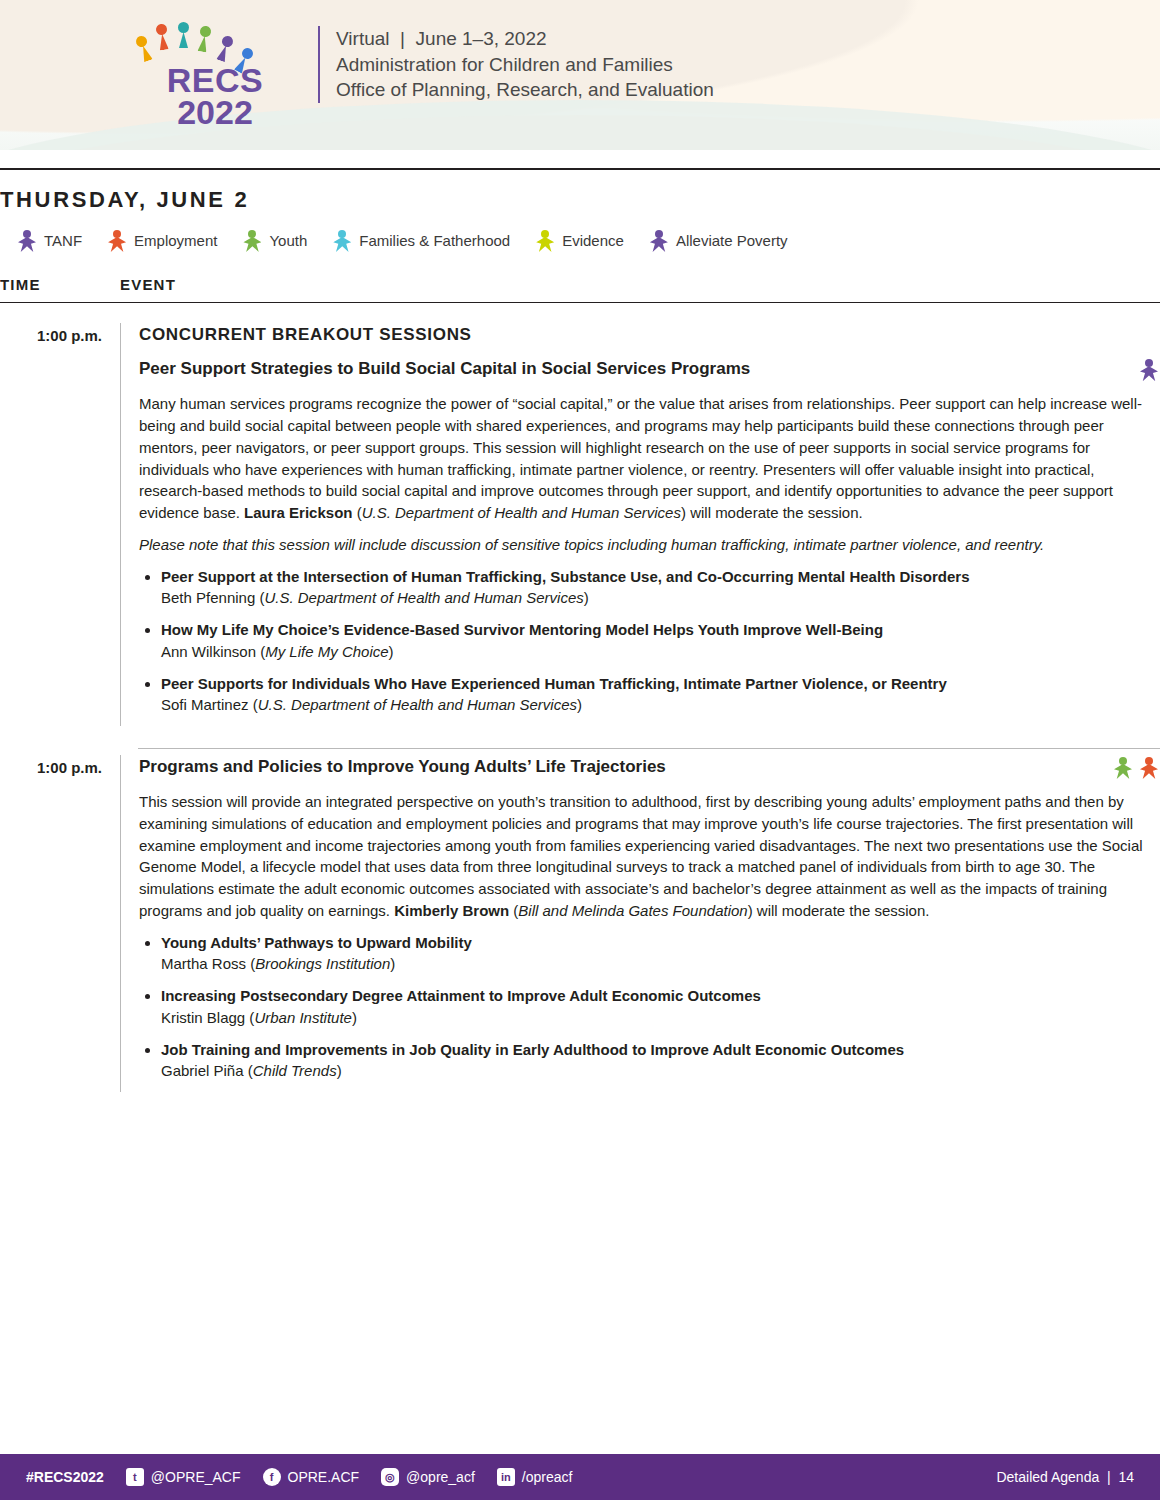RECS
2022
Virtual | June 1–3, 2022
Administration for Children and Families
Office of Planning, Research, and Evaluation
THURSDAY, JUNE 2
TANF Employment Youth Families & Fatherhood Evidence Alleviate Poverty
TIME
EVENT
1:00 p.m.
CONCURRENT BREAKOUT SESSIONS
Peer Support Strategies to Build Social Capital in Social Services Programs
Many human services programs recognize the power of “social capital,” or the value that arises from relationships. Peer support can help increase well-being and build social capital between people with shared experiences, and programs may help participants build these connections through peer mentors, peer navigators, or peer support groups. This session will highlight research on the use of peer supports in social service programs for individuals who have experiences with human trafficking, intimate partner violence, or reentry. Presenters will offer valuable insight into practical, research-based methods to build social capital and improve outcomes through peer support, and identify opportunities to advance the peer support evidence base. Laura Erickson (U.S. Department of Health and Human Services) will moderate the session.
Please note that this session will include discussion of sensitive topics including human trafficking, intimate partner violence, and reentry.
Peer Support at the Intersection of Human Trafficking, Substance Use, and Co-Occurring Mental Health Disorders Beth Pfenning (U.S. Department of Health and Human Services)
How My Life My Choice’s Evidence-Based Survivor Mentoring Model Helps Youth Improve Well-Being Ann Wilkinson (My Life My Choice)
Peer Supports for Individuals Who Have Experienced Human Trafficking, Intimate Partner Violence, or Reentry Sofi Martinez (U.S. Department of Health and Human Services)
1:00 p.m.
Programs and Policies to Improve Young Adults’ Life Trajectories
This session will provide an integrated perspective on youth’s transition to adulthood, first by describing young adults’ employment paths and then by examining simulations of education and employment policies and programs that may improve youth’s life course trajectories. The first presentation will examine employment and income trajectories among youth from families experiencing varied disadvantages. The next two presentations use the Social Genome Model, a lifecycle model that uses data from three longitudinal surveys to track a matched panel of individuals from birth to age 30. The simulations estimate the adult economic outcomes associated with associate’s and bachelor’s degree attainment as well as the impacts of training programs and job quality on earnings. Kimberly Brown (Bill and Melinda Gates Foundation) will moderate the session.
Young Adults’ Pathways to Upward Mobility Martha Ross (Brookings Institution)
Increasing Postsecondary Degree Attainment to Improve Adult Economic Outcomes Kristin Blagg (Urban Institute)
Job Training and Improvements in Job Quality in Early Adulthood to Improve Adult Economic Outcomes Gabriel Piña (Child Trends)
#RECS2022 t@OPRE_ACF f OPRE.ACF ◎@opre_acf in/opreacf
Detailed Agenda | 14